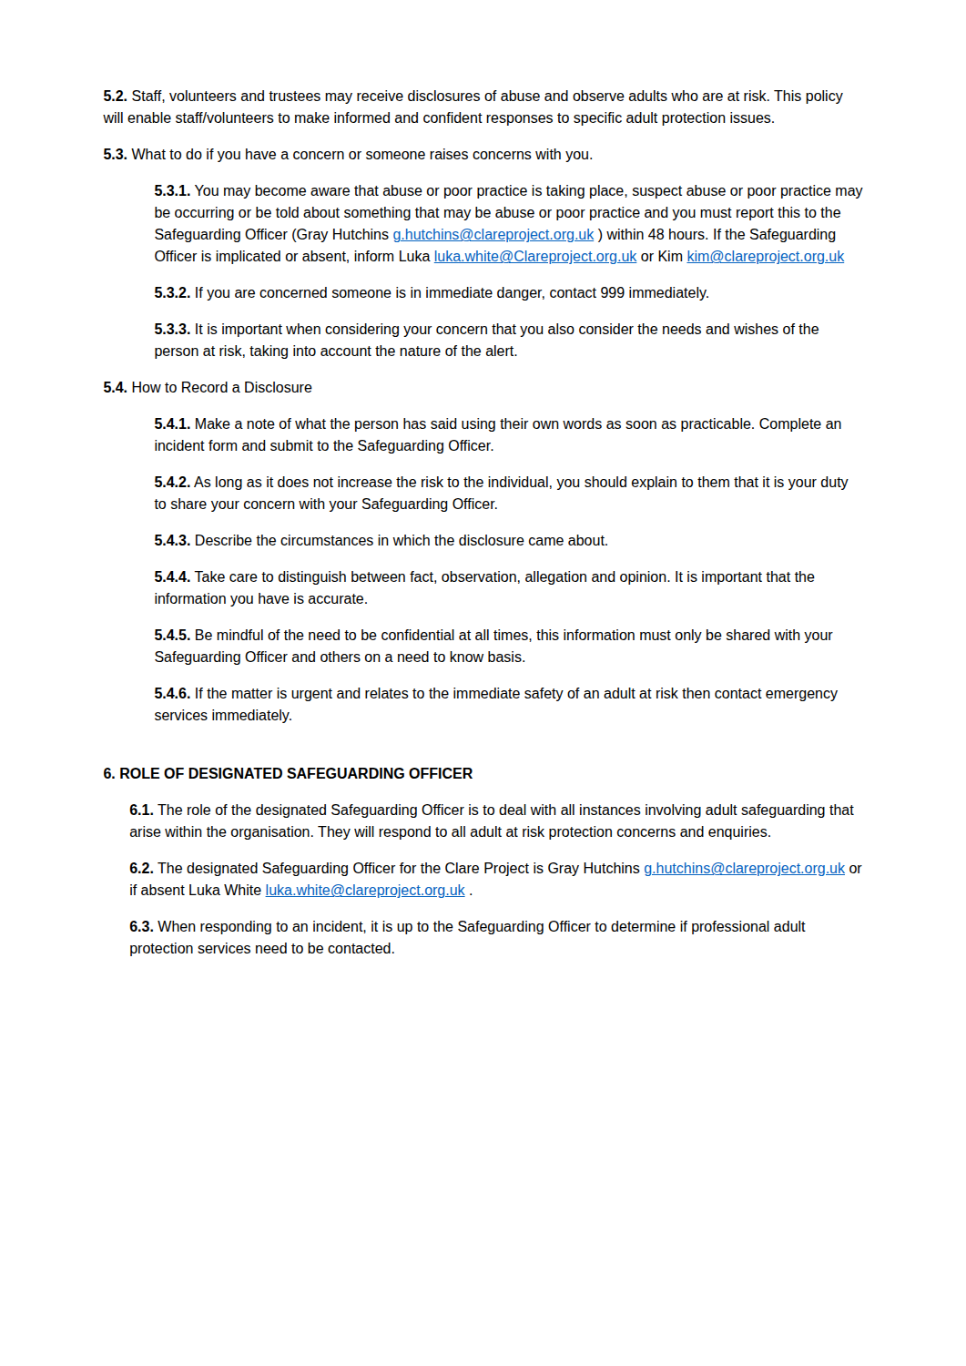5.2. Staff, volunteers and trustees may receive disclosures of abuse and observe adults who are at risk. This policy will enable staff/volunteers to make informed and confident responses to specific adult protection issues.
5.3. What to do if you have a concern or someone raises concerns with you.
5.3.1. You may become aware that abuse or poor practice is taking place, suspect abuse or poor practice may be occurring or be told about something that may be abuse or poor practice and you must report this to the Safeguarding Officer (Gray Hutchins g.hutchins@clareproject.org.uk ) within 48 hours. If the Safeguarding Officer is implicated or absent, inform Luka luka.white@Clareproject.org.uk or Kim kim@clareproject.org.uk
5.3.2. If you are concerned someone is in immediate danger, contact 999 immediately.
5.3.3. It is important when considering your concern that you also consider the needs and wishes of the person at risk, taking into account the nature of the alert.
5.4. How to Record a Disclosure
5.4.1. Make a note of what the person has said using their own words as soon as practicable. Complete an incident form and submit to the Safeguarding Officer.
5.4.2. As long as it does not increase the risk to the individual, you should explain to them that it is your duty to share your concern with your Safeguarding Officer.
5.4.3. Describe the circumstances in which the disclosure came about.
5.4.4. Take care to distinguish between fact, observation, allegation and opinion. It is important that the information you have is accurate.
5.4.5. Be mindful of the need to be confidential at all times, this information must only be shared with your Safeguarding Officer and others on a need to know basis.
5.4.6. If the matter is urgent and relates to the immediate safety of an adult at risk then contact emergency services immediately.
6. ROLE OF DESIGNATED SAFEGUARDING OFFICER
6.1. The role of the designated Safeguarding Officer is to deal with all instances involving adult safeguarding that arise within the organisation. They will respond to all adult at risk protection concerns and enquiries.
6.2. The designated Safeguarding Officer for the Clare Project is Gray Hutchins g.hutchins@clareproject.org.uk or if absent Luka White luka.white@clareproject.org.uk .
6.3. When responding to an incident, it is up to the Safeguarding Officer to determine if professional adult protection services need to be contacted.